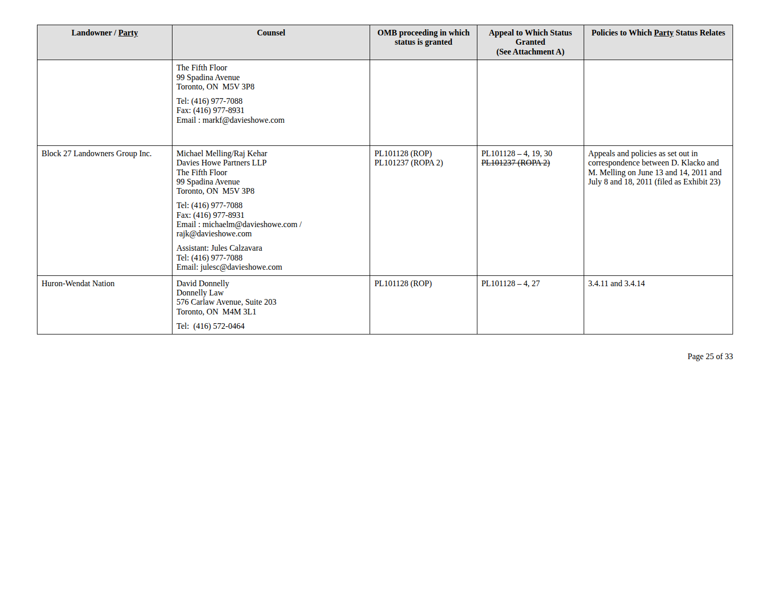| Landowner / Party | Counsel | OMB proceeding in which status is granted | Appeal to Which Status Granted (See Attachment A) | Policies to Which Party Status Relates |
| --- | --- | --- | --- | --- |
| | The Fifth Floor 99 Spadina Avenue Toronto, ON M5V 3P8 Tel: (416) 977-7088 Fax: (416) 977-8931 Email : markf@davieshowe.com | | | |
| Block 27 Landowners Group Inc. | Michael Melling/Raj Kehar Davies Howe Partners LLP The Fifth Floor 99 Spadina Avenue Toronto, ON M5V 3P8 Tel: (416) 977-7088 Fax: (416) 977-8931 Email : michaelm@davieshowe.com / rajk@davieshowe.com Assistant: Jules Calzavara Tel: (416) 977-7088 Email: julesc@davieshowe.com | PL101128 (ROP) PL101237 (ROPA 2) | PL101128 – 4, 19, 30 PL101237 (ROPA 2) | Appeals and policies as set out in correspondence between D. Klacko and M. Melling on June 13 and 14, 2011 and July 8 and 18, 2011 (filed as Exhibit 23) |
| Huron-Wendat Nation | David Donnelly Donnelly Law 576 Carlaw Avenue, Suite 203 Toronto, ON M4M 3L1 Tel: (416) 572-0464 | PL101128 (ROP) | PL101128 – 4, 27 | 3.4.11 and 3.4.14 |
Page 25 of 33